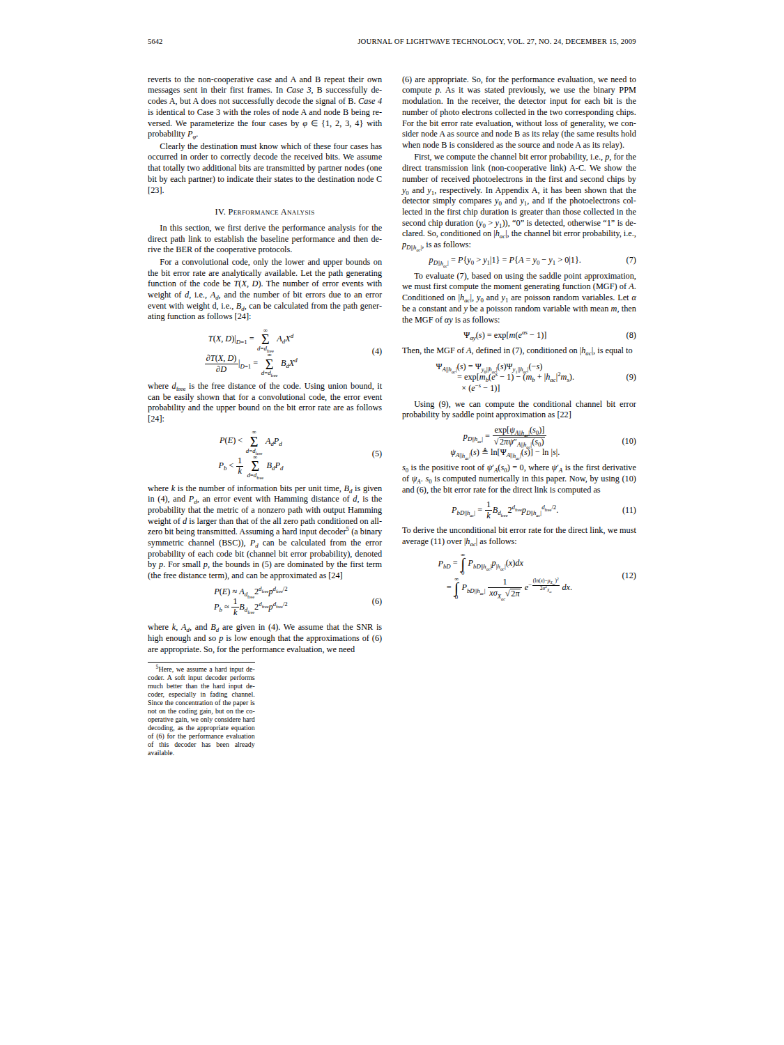5642
JOURNAL OF LIGHTWAVE TECHNOLOGY, VOL. 27, NO. 24, DECEMBER 15, 2009
reverts to the non-cooperative case and A and B repeat their own messages sent in their first frames. In Case 3, B successfully decodes A, but A does not successfully decode the signal of B. Case 4 is identical to Case 3 with the roles of node A and node B being reversed. We parameterize the four cases by φ ∈ {1, 2, 3, 4} with probability Pφ.
Clearly the destination must know which of these four cases has occurred in order to correctly decode the received bits. We assume that totally two additional bits are transmitted by partner nodes (one bit by each partner) to indicate their states to the destination node C [23].
IV. Performance Analysis
In this section, we first derive the performance analysis for the direct path link to establish the baseline performance and then derive the BER of the cooperative protocols.
For a convolutional code, only the lower and upper bounds on the bit error rate are analytically available. Let the path generating function of the code be T(X, D). The number of error events with weight of d, i.e., Ad, and the number of bit errors due to an error event with weight d, i.e., Bd, can be calculated from the path generating function as follows [24]:
T(X, D)|D=1 = ∞Σd=dfree AdXd ∂T(X, D)∂D|D=1 = ∞Σd=dfree BdXd
(4)
where dfree is the free distance of the code. Using union bound, it can be easily shown that for a convolutional code, the error event probability and the upper bound on the bit error rate are as follows [24]:
P(E) < ∞Σd=dfree AdPd Pb < 1 k ∞Σd=dfree BdPd
(5)
where k is the number of information bits per unit time, Bd is given in (4), and Pd, an error event with Hamming distance of d, is the probability that the metric of a nonzero path with output Hamming weight of d is larger than that of the all zero path conditioned on all-zero bit being transmitted. Assuming a hard input decoder5 (a binary symmetric channel (BSC)), Pd can be calculated from the error probability of each code bit (channel bit error probability), denoted by p. For small p, the bounds in (5) are dominated by the first term (the free distance term), and can be approximated as [24]
P(E) ≈ Adfree2dfreepdfree/2 Pb ≈ 1 k Bdfree2dfreepdfree/2
(6)
where k, Ad, and Bd are given in (4). We assume that the SNR is high enough and so p is low enough that the approximations of (6) are appropriate. So, for the performance evaluation, we need
5Here, we assume a hard input decoder. A soft input decoder performs much better than the hard input decoder, especially in fading channel. Since the concentration of the paper is not on the coding gain, but on the cooperative gain, we only considere hard decoding, as the appropriate equation of (6) for the performance evaluation of this decoder has been already available.
(6) are appropriate. So, for the performance evaluation, we need to compute p. As it was stated previously, we use the binary PPM modulation. In the receiver, the detector input for each bit is the number of photo electrons collected in the two corresponding chips. For the bit error rate evaluation, without loss of generality, we consider node A as source and node B as its relay (the same results hold when node B is considered as the source and node A as its relay).
First, we compute the channel bit error probability, i.e., p, for the direct transmission link (non-cooperative link) A-C. We show the number of received photoelectrons in the first and second chips by y0 and y1, respectively. In Appendix A, it has been shown that the detector simply compares y0 and y1, and if the photoelectrons collected in the first chip duration is greater than those collected in the second chip duration (y0 > y1)), “0” is detected, otherwise “1” is declared. So, conditioned on |hac|, the channel bit error probability, i.e., pD||hac|, is as follows:
pD||hac| = P{y0 > y1|1} = P{A = y0 − y1 > 0|1}.
(7)
To evaluate (7), based on using the saddle point approximation, we must first compute the moment generating function (MGF) of A. Conditioned on |hac|, y0 and y1 are poisson random variables. Let α be a constant and y be a poisson random variable with mean m, then the MGF of αy is as follows:
Ψαy(s) = exp[m(eαs − 1)]
(8)
Then, the MGF of A, defined in (7), conditioned on |hac|, is equal to
ΨA||hac|(s) = Ψy0||hac|(s)Ψy1||hac|(−s) = exp[mb(es − 1) − (mb + |hac|2ms). × (e−s − 1)]
(9)
Using (9), we can compute the conditional channel bit error probability by saddle point approximation as [22]
pD||hac| = exp[ψA||hac|(s0)]√2πψ″A||hac|(s0) ψA||hac|(s) ≜ ln[ΨA||hac|(s)] − ln |s|.
(10)
s0 is the positive root of ψ′A(s0) = 0, where ψ′A is the first derivative of ψA. s0 is computed numerically in this paper. Now, by using (10) and (6), the bit error rate for the direct link is computed as
PbD||hac| = 1 k Bdfree2dfreepD||hac|dfree/2.
(11)
To derive the unconditional bit error rate for the direct link, we must average (11) over |hac| as follows:
PbD = ∞∫0 PbD||hac|p|hac|(x)dx = ∞∫0 PbD||hac| 1 xσXac√2π e−(ln(x)−μXac)22σ2Xac dx.
(12)